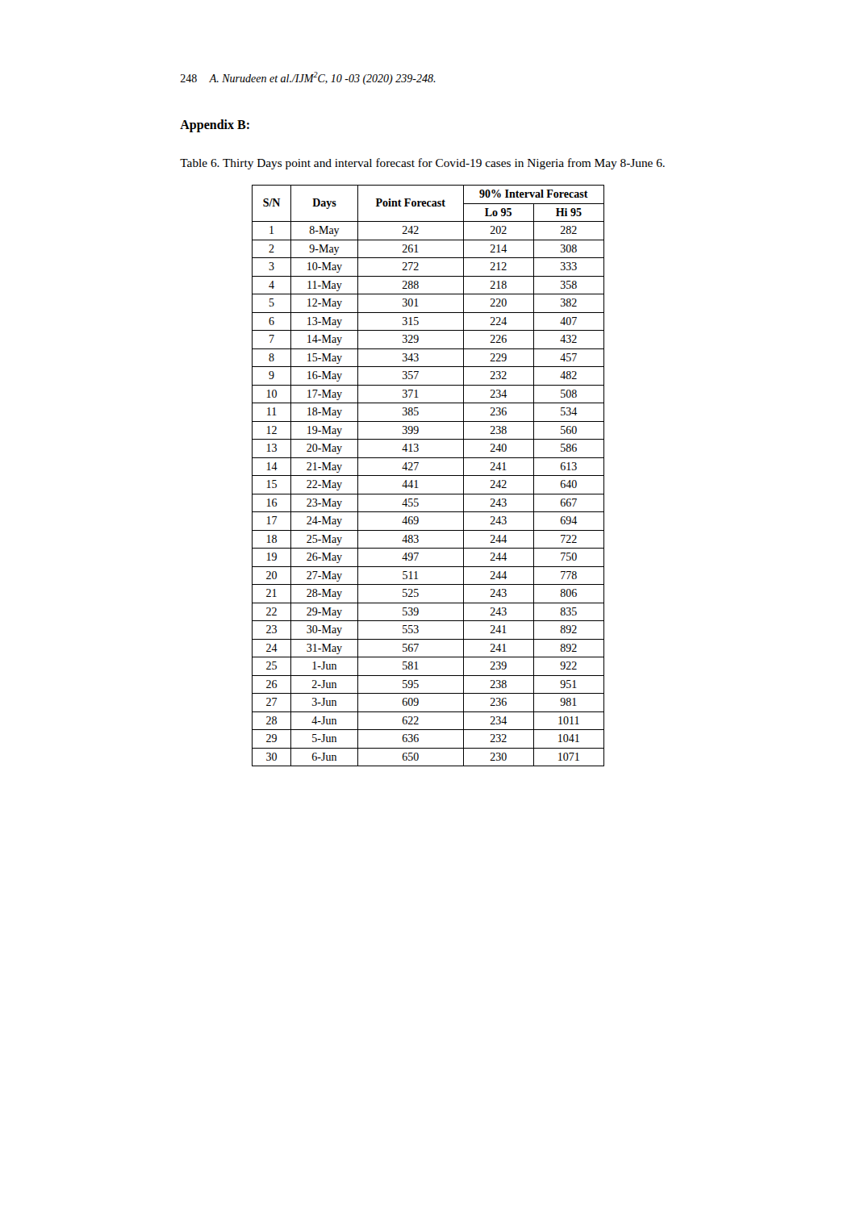248 A. Nurudeen et al./IJM2C, 10 -03 (2020) 239-248.
Appendix B:
Table 6. Thirty Days point and interval forecast for Covid-19 cases in Nigeria from May 8-June 6.
| S/N | Days | Point Forecast | 90% Interval Forecast |
| --- | --- | --- | --- |
| Lo 95 | Hi 95 |
| 1 | 8-May | 242 | 202 | 282 |
| 2 | 9-May | 261 | 214 | 308 |
| 3 | 10-May | 272 | 212 | 333 |
| 4 | 11-May | 288 | 218 | 358 |
| 5 | 12-May | 301 | 220 | 382 |
| 6 | 13-May | 315 | 224 | 407 |
| 7 | 14-May | 329 | 226 | 432 |
| 8 | 15-May | 343 | 229 | 457 |
| 9 | 16-May | 357 | 232 | 482 |
| 10 | 17-May | 371 | 234 | 508 |
| 11 | 18-May | 385 | 236 | 534 |
| 12 | 19-May | 399 | 238 | 560 |
| 13 | 20-May | 413 | 240 | 586 |
| 14 | 21-May | 427 | 241 | 613 |
| 15 | 22-May | 441 | 242 | 640 |
| 16 | 23-May | 455 | 243 | 667 |
| 17 | 24-May | 469 | 243 | 694 |
| 18 | 25-May | 483 | 244 | 722 |
| 19 | 26-May | 497 | 244 | 750 |
| 20 | 27-May | 511 | 244 | 778 |
| 21 | 28-May | 525 | 243 | 806 |
| 22 | 29-May | 539 | 243 | 835 |
| 23 | 30-May | 553 | 241 | 892 |
| 24 | 31-May | 567 | 241 | 892 |
| 25 | 1-Jun | 581 | 239 | 922 |
| 26 | 2-Jun | 595 | 238 | 951 |
| 27 | 3-Jun | 609 | 236 | 981 |
| 28 | 4-Jun | 622 | 234 | 1011 |
| 29 | 5-Jun | 636 | 232 | 1041 |
| 30 | 6-Jun | 650 | 230 | 1071 |